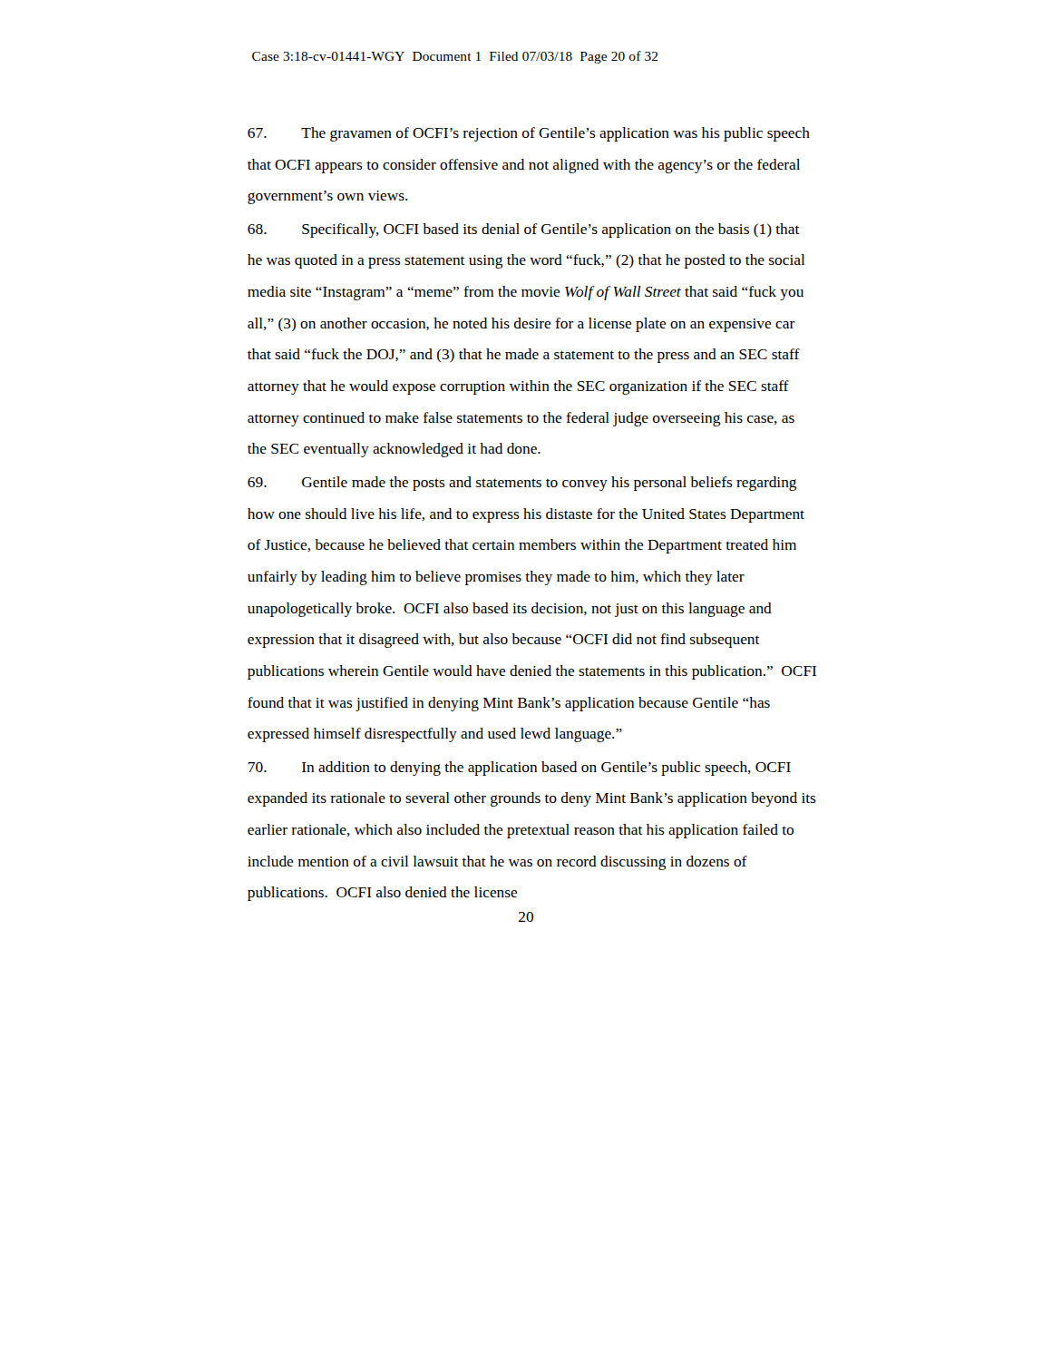Case 3:18-cv-01441-WGY Document 1 Filed 07/03/18 Page 20 of 32
67. The gravamen of OCFI’s rejection of Gentile’s application was his public speech that OCFI appears to consider offensive and not aligned with the agency’s or the federal government’s own views.
68. Specifically, OCFI based its denial of Gentile’s application on the basis (1) that he was quoted in a press statement using the word “fuck,” (2) that he posted to the social media site “Instagram” a “meme” from the movie Wolf of Wall Street that said “fuck you all,” (3) on another occasion, he noted his desire for a license plate on an expensive car that said “fuck the DOJ,” and (3) that he made a statement to the press and an SEC staff attorney that he would expose corruption within the SEC organization if the SEC staff attorney continued to make false statements to the federal judge overseeing his case, as the SEC eventually acknowledged it had done.
69. Gentile made the posts and statements to convey his personal beliefs regarding how one should live his life, and to express his distaste for the United States Department of Justice, because he believed that certain members within the Department treated him unfairly by leading him to believe promises they made to him, which they later unapologetically broke. OCFI also based its decision, not just on this language and expression that it disagreed with, but also because “OCFI did not find subsequent publications wherein Gentile would have denied the statements in this publication.” OCFI found that it was justified in denying Mint Bank’s application because Gentile “has expressed himself disrespectfully and used lewd language.”
70. In addition to denying the application based on Gentile’s public speech, OCFI expanded its rationale to several other grounds to deny Mint Bank’s application beyond its earlier rationale, which also included the pretextual reason that his application failed to include mention of a civil lawsuit that he was on record discussing in dozens of publications. OCFI also denied the license
20